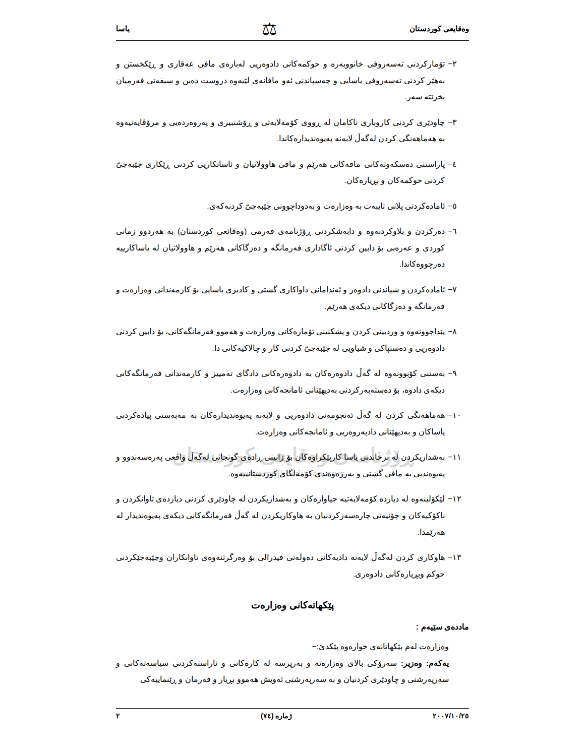وەقایعی کوردستان
⚖
یاسا
ڕۆژنامەی وەقایعی کوردستان www.mojkurdistan.com
٢− تۆمارکردنی تەسەروفی خانووبەرە و حوکمەکانی دادوەریی لەبارەی مافی عەقاری و ڕێکخستن و بەهێز کردنی تەسەروفی یاسایی و چەسپاندنی ئەو مافانەی لێیەوە دروست دەبن و سیفەتی فەرمیان بخرێتە سەر.
٣− چاودێری کردنی کاروباری ناکامان لە ڕووی کۆمەلایەتی و ڕۆشنبیری و پەروەردەیی و مرۆڤایەتیەوە بە هەماهەنگی کردن لەگەڵ لایەنە پەیوەندیدارەکاندا.
٤− پاراستنی دەسکەوتەکانی مافەکانی هەرێم و مافی هاوولاتیان و ئاسانکاریی کردنی ڕێکاری جێبەجیّ کردنی حوکمەکان و بڕیارەکان.
٥− ئامادەکردنی پلانی تایبەت بە وەزارەت و بەدوداچوونی جێبەجیّ کردنەکەی.
٦− دەرکردن و بلاوکردنەوە و دابەشکردنی ڕۆژنامەی فەرمی (وەقائعی کوردستان) بە هەردوو زمانی کوردی و عەرەبی بۆ دابین کردنی ئاگاداری فەرمانگە و دەزگاکانی هەرێم و هاوولاتیان لە یاساکارییە دەرچووەکاندا.
٧− ئامادەکردن و شیاندنی دادوەر و ئەندامانی داواکاری گشتی و کادیری یاسایی بۆ کارمەندانی وەزارەت و فەرمانگە و دەزگاکانی دیکەی هەرێم.
٨− پێداچوونەوە و وردبینی کردن و پشکنینی تۆمارەکانی وەزارەت و هەموو فەرمانگەکانی، بۆ دابین کردنی دادوەریی و دەستپاکی و شیاویی لە جێبەجیّ کردنی کار و چالاکیەکانی دا.
٩− بەستنی کۆبوونەوە لە گەڵ دادوەرەکان بە دادوەرەکانی دادگای تەمییز و کارمەندانی فەرمانگەکانی دیکەی دادوە، بۆ دەستەبەرکردنی بەدیهێنانی ئامانجەکانی وەزارەت.
١٠− هەماهەنگی کردن لە گەڵ ئەنجومەنی دادوەریی و لایەنە پەیوەندیدارەکان بە مەبەستی پیادەکردنی یاساکان و بەدیهێنانی دادپەروەریی و ئامانجەکانی وەزارەت.
١١− بەشداریکردن لە نرخاندنی یاسا کارپێکراوەکان بۆ زانینی ڕادەی گونجانی لەگەڵ واقعی پەرەسەندوو و پەیوەندیی بە مافی گشتی و بەرژەوەندی کۆمەلگای کوردستانییەوە.
١٢− لێکۆلینەوە لە دیاردە کۆمەلایەتیە جیاوازەکان و بەشداریکردن لە چاودێری کردنی دیاردەی تاوانکردن و ناکۆکیەکان و چۆنیەتی چارەسەرکردنیان بە هاوکاریکردن لە گەڵ فەرمانگەکانی دیکەی پەیوەندیدار لە هەرێمدا.
١٣− هاوکاری کردن لەگەڵ لایەنە دادیەکانی دەولەتی فیدرالی بۆ وەرگرتنەوەی تاوانکاران وجێبەجێکردنی حوکم وبڕیارەکانی دادوەری.
پێکهاتەکانی وەزارەت
ماددەی سێیەم :
وەزارەت لەم پێکهاتانەی خوارەوە پێکدێ:−
یەکەم: وەزیر: سەرۆکی بالای وەزارەتە و بەرپرسە لە کارەکانی و ئاراستەکردنی سیاسەتەکانی و سەرپەرشتی و چاودێری کردنیان و بە سەرپەرشتی ئەویش هەموو بڕیار و فەرمان و ڕێنماییەکی
٢٠٠٧/١٠/٢٥
ژمارە (٧٤)
٢